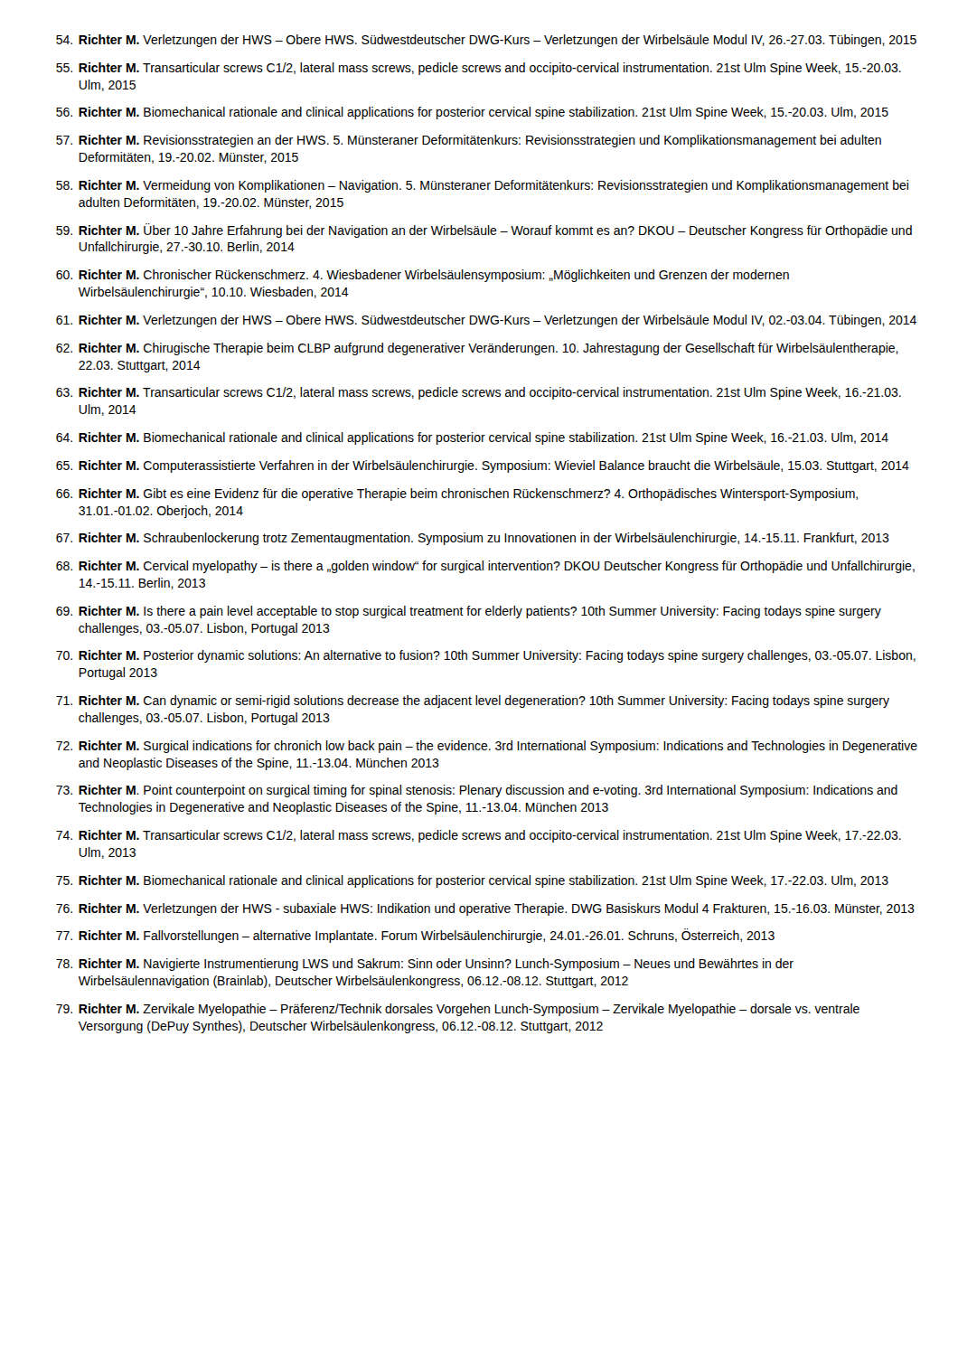Richter M. Verletzungen der HWS – Obere HWS. Südwestdeutscher DWG-Kurs – Verletzungen der Wirbelsäule Modul IV, 26.-27.03. Tübingen, 2015
Richter M. Transarticular screws C1/2, lateral mass screws, pedicle screws and occipito-cervical instrumentation. 21st Ulm Spine Week, 15.-20.03. Ulm, 2015
Richter M. Biomechanical rationale and clinical applications for posterior cervical spine stabilization. 21st Ulm Spine Week, 15.-20.03. Ulm, 2015
Richter M. Revisionsstrategien an der HWS. 5. Münsteraner Deformitätenkurs: Revisionsstrategien und Komplikationsmanagement bei adulten Deformitäten, 19.-20.02. Münster, 2015
Richter M. Vermeidung von Komplikationen – Navigation. 5. Münsteraner Deformitätenkurs: Revisionsstrategien und Komplikationsmanagement bei adulten Deformitäten, 19.-20.02. Münster, 2015
Richter M. Über 10 Jahre Erfahrung bei der Navigation an der Wirbelsäule – Worauf kommt es an? DKOU – Deutscher Kongress für Orthopädie und Unfallchirurgie, 27.-30.10. Berlin, 2014
Richter M. Chronischer Rückenschmerz. 4. Wiesbadener Wirbelsäulensymposium: „Möglichkeiten und Grenzen der modernen Wirbelsäulenchirurgie“, 10.10. Wiesbaden, 2014
Richter M. Verletzungen der HWS – Obere HWS. Südwestdeutscher DWG-Kurs – Verletzungen der Wirbelsäule Modul IV, 02.-03.04. Tübingen, 2014
Richter M. Chirugische Therapie beim CLBP aufgrund degenerativer Veränderungen. 10. Jahrestagung der Gesellschaft für Wirbelsäulentherapie, 22.03. Stuttgart, 2014
Richter M. Transarticular screws C1/2, lateral mass screws, pedicle screws and occipito-cervical instrumentation. 21st Ulm Spine Week, 16.-21.03. Ulm, 2014
Richter M. Biomechanical rationale and clinical applications for posterior cervical spine stabilization. 21st Ulm Spine Week, 16.-21.03. Ulm, 2014
Richter M. Computerassistierte Verfahren in der Wirbelsäulenchirurgie. Symposium: Wieviel Balance braucht die Wirbelsäule, 15.03. Stuttgart, 2014
Richter M. Gibt es eine Evidenz für die operative Therapie beim chronischen Rückenschmerz? 4. Orthopädisches Wintersport-Symposium, 31.01.-01.02. Oberjoch, 2014
Richter M. Schraubenlockerung trotz Zementaugmentation. Symposium zu Innovationen in der Wirbelsäulenchirurgie, 14.-15.11. Frankfurt, 2013
Richter M. Cervical myelopathy – is there a „golden window“ for surgical intervention? DKOU Deutscher Kongress für Orthopädie und Unfallchirurgie, 14.-15.11. Berlin, 2013
Richter M. Is there a pain level acceptable to stop surgical treatment for elderly patients? 10th Summer University: Facing todays spine surgery challenges, 03.-05.07. Lisbon, Portugal 2013
Richter M. Posterior dynamic solutions: An alternative to fusion? 10th Summer University: Facing todays spine surgery challenges, 03.-05.07. Lisbon, Portugal 2013
Richter M. Can dynamic or semi-rigid solutions decrease the adjacent level degeneration? 10th Summer University: Facing todays spine surgery challenges, 03.-05.07. Lisbon, Portugal 2013
Richter M. Surgical indications for chronich low back pain – the evidence. 3rd International Symposium: Indications and Technologies in Degenerative and Neoplastic Diseases of the Spine, 11.-13.04. München 2013
Richter M. Point counterpoint on surgical timing for spinal stenosis: Plenary discussion and e-voting. 3rd International Symposium: Indications and Technologies in Degenerative and Neoplastic Diseases of the Spine, 11.-13.04. München 2013
Richter M. Transarticular screws C1/2, lateral mass screws, pedicle screws and occipito-cervical instrumentation. 21st Ulm Spine Week, 17.-22.03. Ulm, 2013
Richter M. Biomechanical rationale and clinical applications for posterior cervical spine stabilization. 21st Ulm Spine Week, 17.-22.03. Ulm, 2013
Richter M. Verletzungen der HWS - subaxiale HWS: Indikation und operative Therapie. DWG Basiskurs Modul 4 Frakturen, 15.-16.03. Münster, 2013
Richter M. Fallvorstellungen – alternative Implantate. Forum Wirbelsäulenchirurgie, 24.01.-26.01. Schruns, Österreich, 2013
Richter M. Navigierte Instrumentierung LWS und Sakrum: Sinn oder Unsinn? Lunch-Symposium – Neues und Bewährtes in der Wirbelsäulennavigation (Brainlab), Deutscher Wirbelsäulenkongress, 06.12.-08.12. Stuttgart, 2012
Richter M. Zervikale Myelopathie – Präferenz/Technik dorsales Vorgehen Lunch-Symposium – Zervikale Myelopathie – dorsale vs. ventrale Versorgung (DePuy Synthes), Deutscher Wirbelsäulenkongress, 06.12.-08.12. Stuttgart, 2012